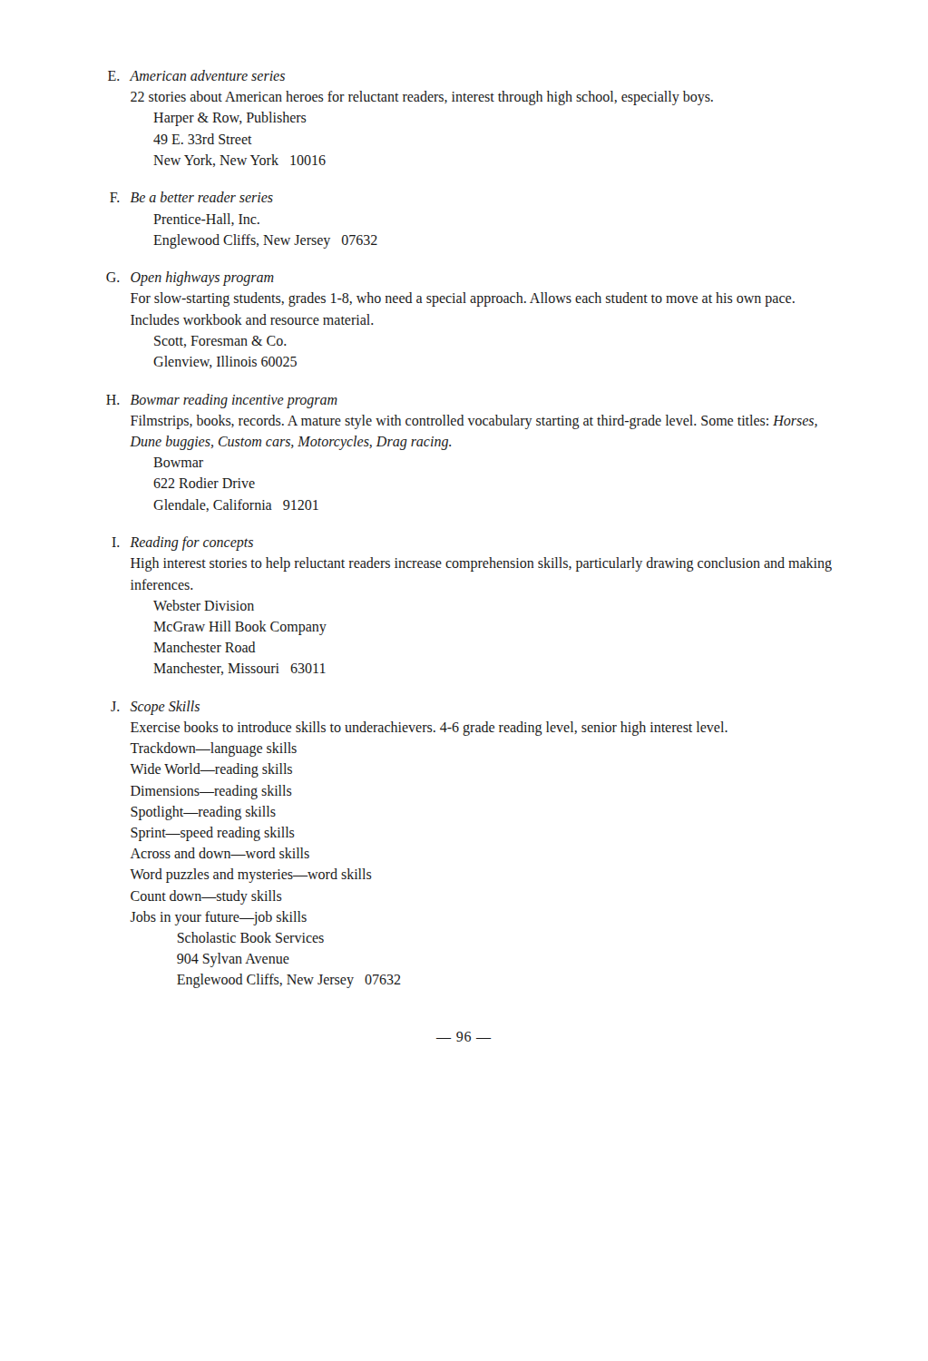E.
American adventure series
22 stories about American heroes for reluctant readers, interest through high school, especially boys.
Harper & Row, Publishers
49 E. 33rd Street
New York, New York 10016
F.
Be a better reader series
Prentice-Hall, Inc.
Englewood Cliffs, New Jersey 07632
G.
Open highways program
For slow-starting students, grades 1-8, who need a special approach. Allows each student to move at his own pace. Includes workbook and resource material.
Scott, Foresman & Co.
Glenview, Illinois 60025
H.
Bowmar reading incentive program
Filmstrips, books, records. A mature style with controlled vocabulary starting at third-grade level. Some titles: Horses, Dune buggies, Custom cars, Motorcycles, Drag racing.
Bowmar
622 Rodier Drive
Glendale, California 91201
I.
Reading for concepts
High interest stories to help reluctant readers increase comprehension skills, particularly drawing conclusion and making inferences.
Webster Division
McGraw Hill Book Company
Manchester Road
Manchester, Missouri 63011
J.
Scope Skills
Exercise books to introduce skills to underachievers. 4-6 grade reading level, senior high interest level.
Trackdown—language skills
Wide World—reading skills
Dimensions—reading skills
Spotlight—reading skills
Sprint—speed reading skills
Across and down—word skills
Word puzzles and mysteries—word skills
Count down—study skills
Jobs in your future—job skills
Scholastic Book Services
904 Sylvan Avenue
Englewood Cliffs, New Jersey 07632
— 96 —